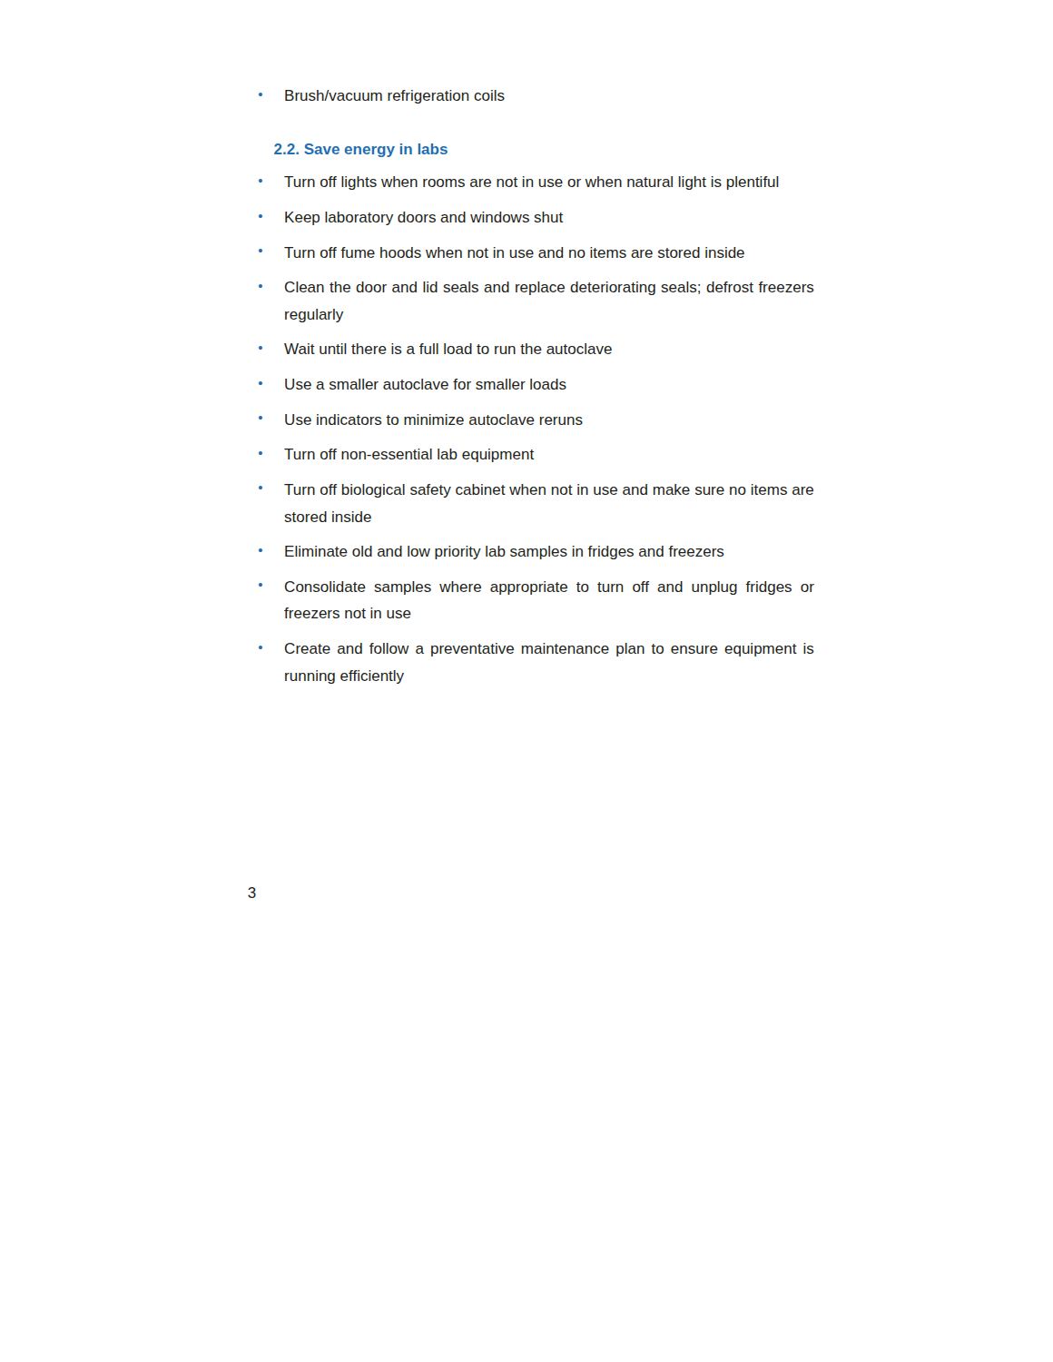Brush/vacuum refrigeration coils
2.2. Save energy in labs
Turn off lights when rooms are not in use or when natural light is plentiful
Keep laboratory doors and windows shut
Turn off fume hoods when not in use and no items are stored inside
Clean the door and lid seals and replace deteriorating seals; defrost freezers regularly
Wait until there is a full load to run the autoclave
Use a smaller autoclave for smaller loads
Use indicators to minimize autoclave reruns
Turn off non-essential lab equipment
Turn off biological safety cabinet when not in use and make sure no items are stored inside
Eliminate old and low priority lab samples in fridges and freezers
Consolidate samples where appropriate to turn off and unplug fridges or freezers not in use
Create and follow a preventative maintenance plan to ensure equipment is running efficiently
3